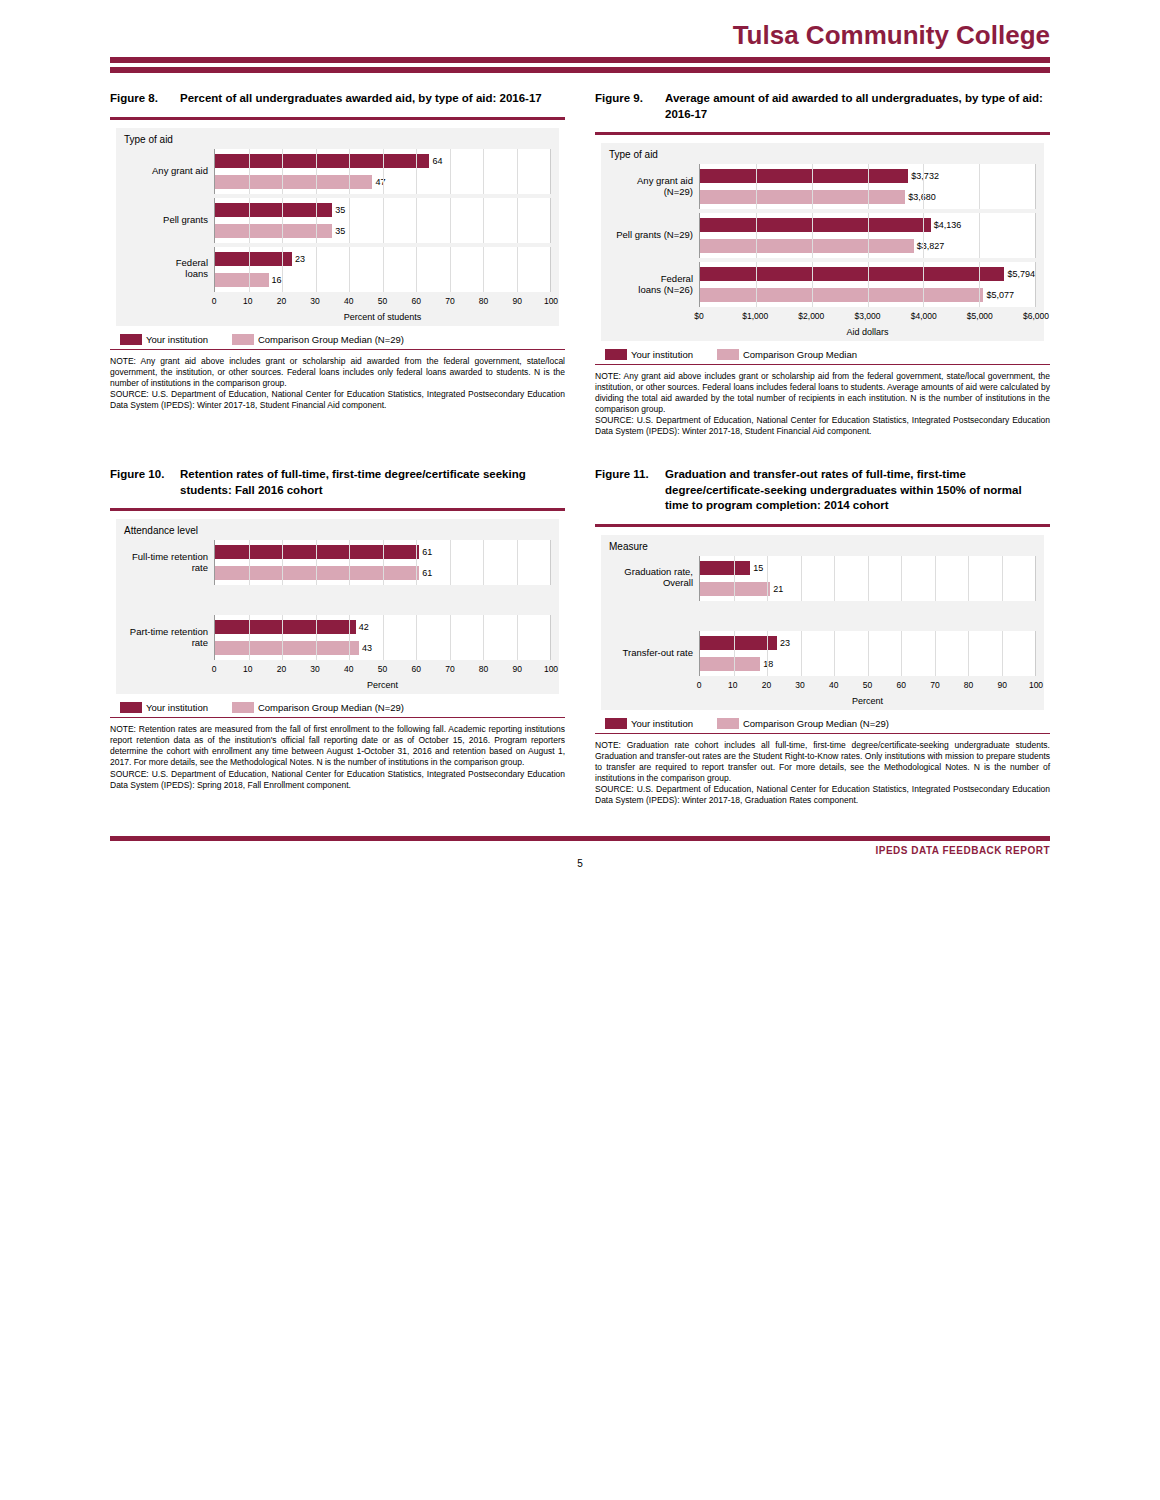Tulsa Community College
Figure 8. Percent of all undergraduates awarded aid, by type of aid: 2016-17
Type of aid
Any grant aid
64
47
Pell grants
35
35
Federal
loans
23
16
0 10 20 30 40 50 60 70 80 90 100
Percent of students
Your institution
Comparison Group Median (N=29)
NOTE: Any grant aid above includes grant or scholarship aid awarded from the federal government, state/local government, the institution, or other sources. Federal loans includes only federal loans awarded to students. N is the number of institutions in the comparison group.
SOURCE: U.S. Department of Education, National Center for Education Statistics, Integrated Postsecondary Education Data System (IPEDS): Winter 2017-18, Student Financial Aid component.
Figure 9. Average amount of aid awarded to all undergraduates, by type of aid: 2016-17
Type of aid
Any grant aid (N=29)
$3,732
$3,680
Pell grants (N=29)
$4,136
$3,827
Federal
loans (N=26)
$5,794
$5,077
$0 $1,000 $2,000 $3,000 $4,000 $5,000 $6,000
Aid dollars
Your institution
Comparison Group Median
NOTE: Any grant aid above includes grant or scholarship aid from the federal government, state/local government, the institution, or other sources. Federal loans includes federal loans to students. Average amounts of aid were calculated by dividing the total aid awarded by the total number of recipients in each institution. N is the number of institutions in the comparison group.
SOURCE: U.S. Department of Education, National Center for Education Statistics, Integrated Postsecondary Education Data System (IPEDS): Winter 2017-18, Student Financial Aid component.
Figure 10. Retention rates of full-time, first-time degree/certificate seeking students: Fall 2016 cohort
Attendance level
Full-time retention
rate
61
61
Part-time retention
rate
42
43
0 10 20 30 40 50 60 70 80 90 100
Percent
Your institution
Comparison Group Median (N=29)
NOTE: Retention rates are measured from the fall of first enrollment to the following fall. Academic reporting institutions report retention data as of the institution's official fall reporting date or as of October 15, 2016. Program reporters determine the cohort with enrollment any time between August 1-October 31, 2016 and retention based on August 1, 2017. For more details, see the Methodological Notes. N is the number of institutions in the comparison group.
SOURCE: U.S. Department of Education, National Center for Education Statistics, Integrated Postsecondary Education Data System (IPEDS): Spring 2018, Fall Enrollment component.
Figure 11. Graduation and transfer-out rates of full-time, first-time degree/certificate-seeking undergraduates within 150% of normal time to program completion: 2014 cohort
Measure
Graduation rate,
Overall
15
21
Transfer-out rate
23
18
0 10 20 30 40 50 60 70 80 90 100
Percent
Your institution
Comparison Group Median (N=29)
NOTE: Graduation rate cohort includes all full-time, first-time degree/certificate-seeking undergraduate students. Graduation and transfer-out rates are the Student Right-to-Know rates. Only institutions with mission to prepare students to transfer are required to report transfer out. For more details, see the Methodological Notes. N is the number of institutions in the comparison group.
SOURCE: U.S. Department of Education, National Center for Education Statistics, Integrated Postsecondary Education Data System (IPEDS): Winter 2017-18, Graduation Rates component.
IPEDS DATA FEEDBACK REPORT
5